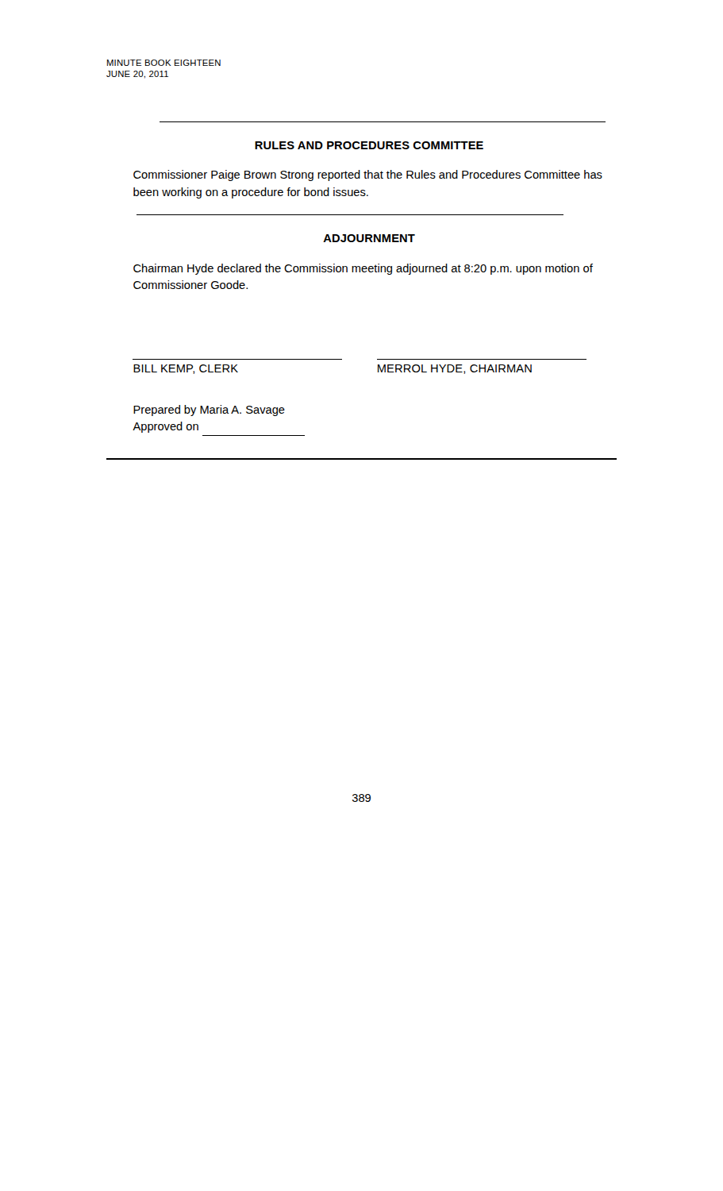MINUTE BOOK EIGHTEEN
JUNE 20, 2011
RULES AND PROCEDURES COMMITTEE
Commissioner Paige Brown Strong reported that the Rules and Procedures Committee has been working on a procedure for bond issues.
ADJOURNMENT
Chairman Hyde declared the Commission meeting adjourned at 8:20 p.m. upon motion of Commissioner Goode.
BILL KEMP, CLERK
MERROL HYDE, CHAIRMAN
Prepared by Maria A. Savage
Approved on
389